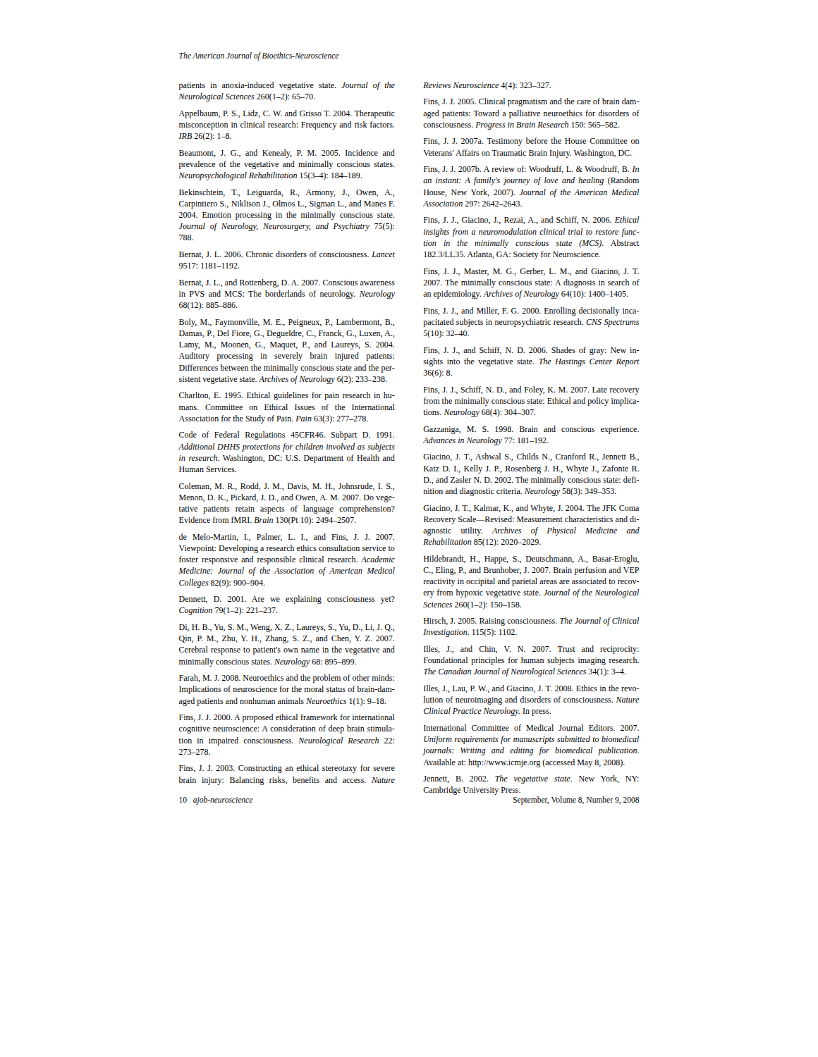The American Journal of Bioethics-Neuroscience
patients in anoxia-induced vegetative state. Journal of the Neurological Sciences 260(1–2): 65–70.
Appelbaum, P. S., Lidz, C. W. and Grisso T. 2004. Therapeutic misconception in clinical research: Frequency and risk factors. IRB 26(2): 1–8.
Beaumont, J. G., and Kenealy, P. M. 2005. Incidence and prevalence of the vegetative and minimally conscious states. Neuropsychological Rehabilitation 15(3–4): 184–189.
Bekinschtein, T., Leiguarda, R., Armony, J., Owen, A., Carpintiero S., Niklison J., Olmos L., Sigman L., and Manes F. 2004. Emotion processing in the minimally conscious state. Journal of Neurology, Neurosurgery, and Psychiatry 75(5): 788.
Bernat, J. L. 2006. Chronic disorders of consciousness. Lancet 9517: 1181–1192.
Bernat, J. L., and Rottenberg, D. A. 2007. Conscious awareness in PVS and MCS: The borderlands of neurology. Neurology 68(12): 885–886.
Boly, M., Faymonville, M. E., Peigneux, P., Lambermont, B., Damas, P., Del Fiore, G., Degueldre, C., Franck, G., Luxen, A., Lamy, M., Moonen, G., Maquet, P., and Laureys, S. 2004. Auditory processing in severely brain injured patients: Differences between the minimally conscious state and the persistent vegetative state. Archives of Neurology 6(2): 233–238.
Charlton, E. 1995. Ethical guidelines for pain research in humans. Committee on Ethical Issues of the International Association for the Study of Pain. Pain 63(3): 277–278.
Code of Federal Regulations 45CFR46. Subpart D. 1991. Additional DHHS protections for children involved as subjects in research. Washington, DC: U.S. Department of Health and Human Services.
Coleman, M. R., Rodd, J. M., Davis, M. H., Johnsrude, I. S., Menon, D. K., Pickard, J. D., and Owen, A. M. 2007. Do vegetative patients retain aspects of language comprehension? Evidence from fMRI. Brain 130(Pt 10): 2494–2507.
de Melo-Martin, I., Palmer, L. I., and Fins, J. J. 2007. Viewpoint: Developing a research ethics consultation service to foster responsive and responsible clinical research. Academic Medicine: Journal of the Association of American Medical Colleges 82(9): 900–904.
Dennett, D. 2001. Are we explaining consciousness yet? Cognition 79(1–2): 221–237.
Di, H. B., Yu, S. M., Weng, X. Z., Laureys, S., Yu, D., Li, J. Q., Qin, P. M., Zhu, Y. H., Zhang, S. Z., and Chen, Y. Z. 2007. Cerebral response to patient's own name in the vegetative and minimally conscious states. Neurology 68: 895–899.
Farah, M. J. 2008. Neuroethics and the problem of other minds: Implications of neuroscience for the moral status of brain-damaged patients and nonhuman animals Neuroethics 1(1): 9–18.
Fins, J. J. 2000. A proposed ethical framework for international cognitive neuroscience: A consideration of deep brain stimulation in impaired consciousness. Neurological Research 22: 273–278.
Fins, J. J. 2003. Constructing an ethical stereotaxy for severe brain injury: Balancing risks, benefits and access. Nature Reviews Neuroscience 4(4): 323–327.
Fins, J. J. 2005. Clinical pragmatism and the care of brain damaged patients: Toward a palliative neuroethics for disorders of consciousness. Progress in Brain Research 150: 565–582.
Fins, J. J. 2007a. Testimony before the House Committee on Veterans' Affairs on Traumatic Brain Injury. Washington, DC.
Fins, J. J. 2007b. A review of: Woodruff, L. & Woodruff, B. In an instant: A family's journey of love and healing (Random House, New York, 2007). Journal of the American Medical Association 297: 2642–2643.
Fins, J. J., Giacino, J., Rezai, A., and Schiff, N. 2006. Ethical insights from a neuromodulation clinical trial to restore function in the minimally conscious state (MCS). Abstract 182.3/LL35. Atlanta, GA: Society for Neuroscience.
Fins, J. J., Master, M. G., Gerber, L. M., and Giacino, J. T. 2007. The minimally conscious state: A diagnosis in search of an epidemiology. Archives of Neurology 64(10): 1400–1405.
Fins, J. J., and Miller, F. G. 2000. Enrolling decisionally incapacitated subjects in neuropsychiatric research. CNS Spectrums 5(10): 32–40.
Fins, J. J., and Schiff, N. D. 2006. Shades of gray: New insights into the vegetative state. The Hastings Center Report 36(6): 8.
Fins, J. J., Schiff, N. D., and Foley, K. M. 2007. Late recovery from the minimally conscious state: Ethical and policy implications. Neurology 68(4): 304–307.
Gazzaniga, M. S. 1998. Brain and conscious experience. Advances in Neurology 77: 181–192.
Giacino, J. T., Ashwal S., Childs N., Cranford R., Jennett B., Katz D. I., Kelly J. P., Rosenberg J. H., Whyte J., Zafonte R. D., and Zasler N. D. 2002. The minimally conscious state: definition and diagnostic criteria. Neurology 58(3): 349–353.
Giacino, J. T., Kalmar, K., and Whyte, J. 2004. The JFK Coma Recovery Scale—Revised: Measurement characteristics and diagnostic utility. Archives of Physical Medicine and Rehabilitation 85(12): 2020–2029.
Hildebrandt, H., Happe, S., Deutschmann, A., Basar-Eroglu, C., Eling, P., and Brunhober, J. 2007. Brain perfusion and VEP reactivity in occipital and parietal areas are associated to recovery from hypoxic vegetative state. Journal of the Neurological Sciences 260(1–2): 150–158.
Hirsch, J. 2005. Raising consciousness. The Journal of Clinical Investigation. 115(5): 1102.
Illes, J., and Chin, V. N. 2007. Trust and reciprocity: Foundational principles for human subjects imaging research. The Canadian Journal of Neurological Sciences 34(1): 3–4.
Illes, J., Lau, P. W., and Giacino, J. T. 2008. Ethics in the revolution of neuroimaging and disorders of consciousness. Nature Clinical Practice Neurology. In press.
International Committee of Medical Journal Editors. 2007. Uniform requirements for manuscripts submitted to biomedical journals: Writing and editing for biomedical publication. Available at: http://www.icmje.org (accessed May 8, 2008).
Jennett, B. 2002. The vegetative state. New York, NY: Cambridge University Press.
10 ajob-neuroscience
September, Volume 8, Number 9, 2008